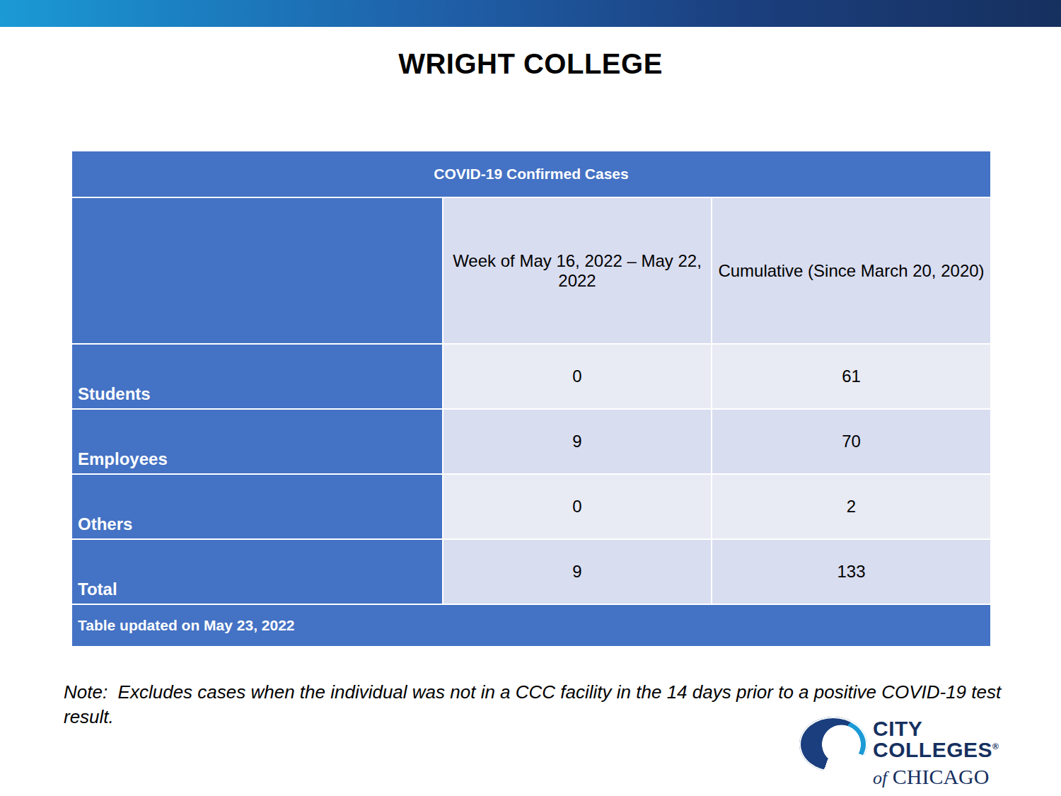WRIGHT COLLEGE
COVID-19 Confirmed Cases
| | Week of May 16, 2022 – May 22, 2022 | Cumulative (Since March 20, 2020) |
| --- | --- | --- |
| Students | 0 | 61 |
| Employees | 9 | 70 |
| Others | 0 | 2 |
| Total | 9 | 133 |
| Table updated on May 23, 2022 |
Note: Excludes cases when the individual was not in a CCC facility in the 14 days prior to a positive COVID-19 test result.
CITY COLLEGES®
of CHICAGO